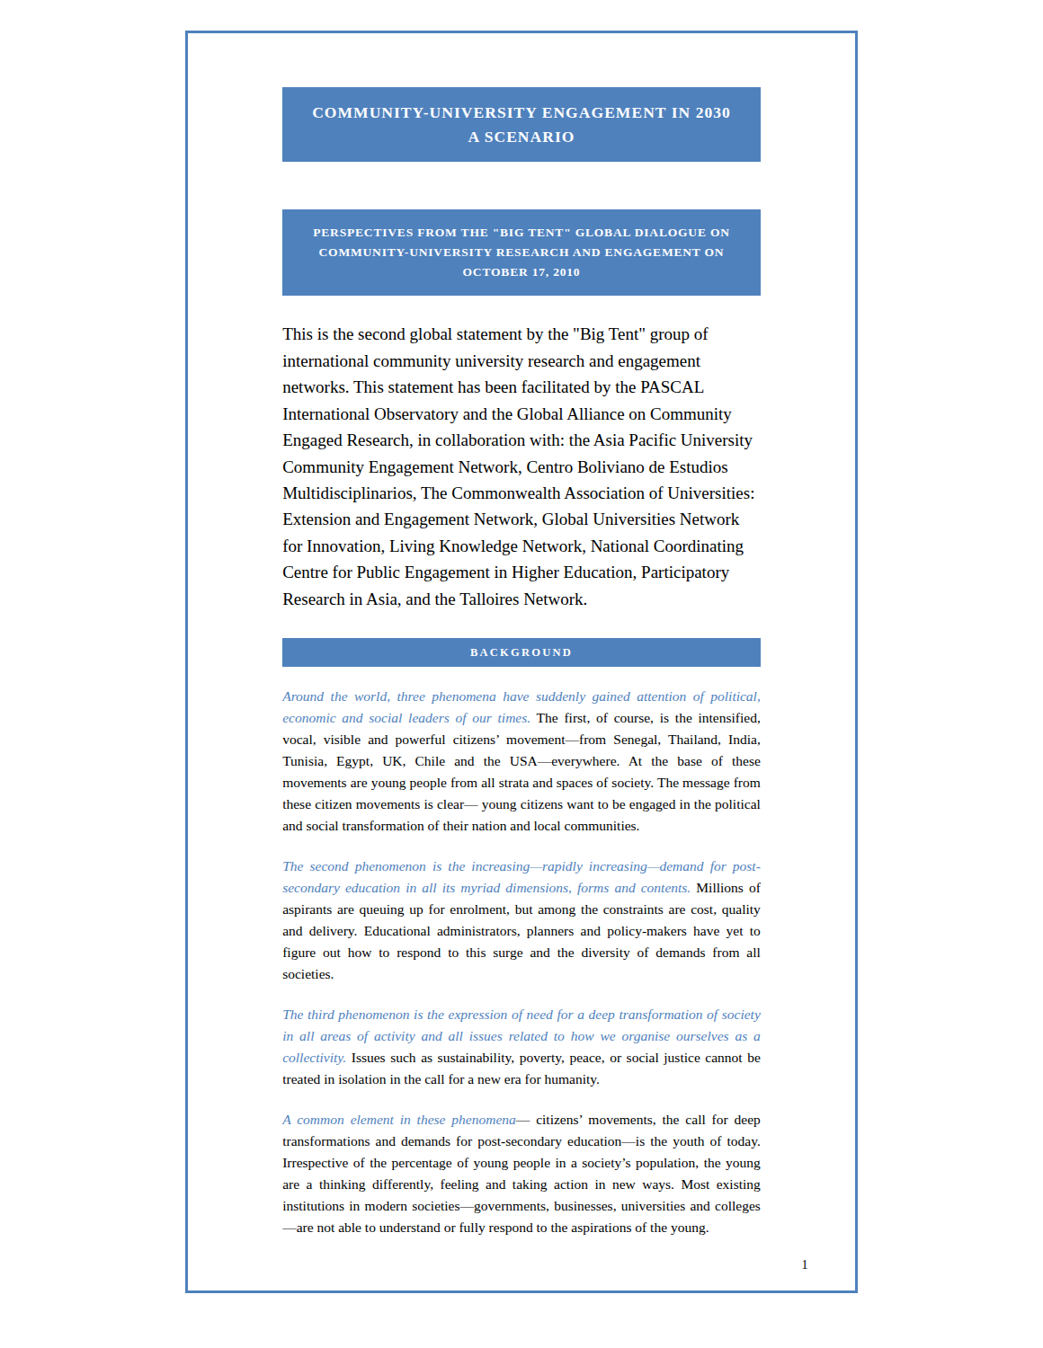Community-University Engagement in 2030
A Scenario
Perspectives from the "Big Tent" Global Dialogue on
Community-University Research and Engagement on
October 17, 2010
This is the second global statement by the "Big Tent" group of international community university research and engagement networks. This statement has been facilitated by the PASCAL International Observatory and the Global Alliance on Community Engaged Research, in collaboration with: the Asia Pacific University Community Engagement Network, Centro Boliviano de Estudios Multidisciplinarios, The Commonwealth Association of Universities: Extension and Engagement Network, Global Universities Network for Innovation, Living Knowledge Network, National Coordinating Centre for Public Engagement in Higher Education, Participatory Research in Asia, and the Talloires Network.
Background
Around the world, three phenomena have suddenly gained attention of political, economic and social leaders of our times. The first, of course, is the intensified, vocal, visible and powerful citizens’ movement—from Senegal, Thailand, India, Tunisia, Egypt, UK, Chile and the USA—everywhere. At the base of these movements are young people from all strata and spaces of society. The message from these citizen movements is clear— young citizens want to be engaged in the political and social transformation of their nation and local communities.
The second phenomenon is the increasing—rapidly increasing—demand for post-secondary education in all its myriad dimensions, forms and contents. Millions of aspirants are queuing up for enrolment, but among the constraints are cost, quality and delivery. Educational administrators, planners and policy-makers have yet to figure out how to respond to this surge and the diversity of demands from all societies.
The third phenomenon is the expression of need for a deep transformation of society in all areas of activity and all issues related to how we organise ourselves as a collectivity. Issues such as sustainability, poverty, peace, or social justice cannot be treated in isolation in the call for a new era for humanity.
A common element in these phenomena— citizens’ movements, the call for deep transformations and demands for post-secondary education—is the youth of today. Irrespective of the percentage of young people in a society’s population, the young are a thinking differently, feeling and taking action in new ways. Most existing institutions in modern societies—governments, businesses, universities and colleges—are not able to understand or fully respond to the aspirations of the young.
1